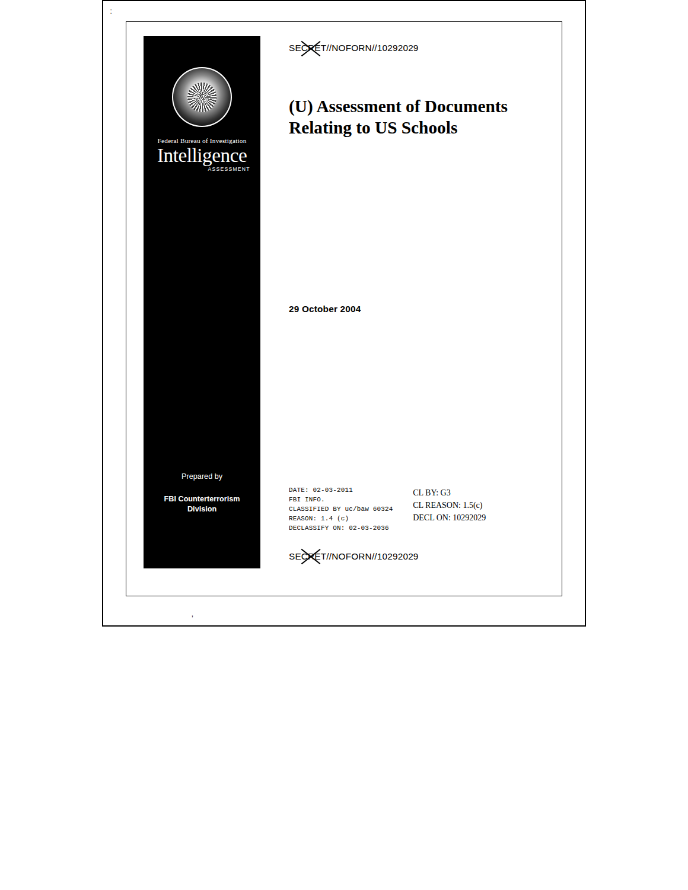:
Federal Bureau of Investigation
Intelligence
ASSESSMENT
Prepared by
FBI Counterterrorism
Division
SECRET//NOFORN//10292029
(U) Assessment of Documents Relating to US Schools
29 October 2004
DATE: 02-03-2011 FBI INFO. CLASSIFIED BY uc/baw 60324 REASON: 1.4 (c) DECLASSIFY ON: 02-03-2036
CL BY: G3
CL REASON: 1.5(c)
DECL ON: 10292029
SECRET//NOFORN//10292029
,